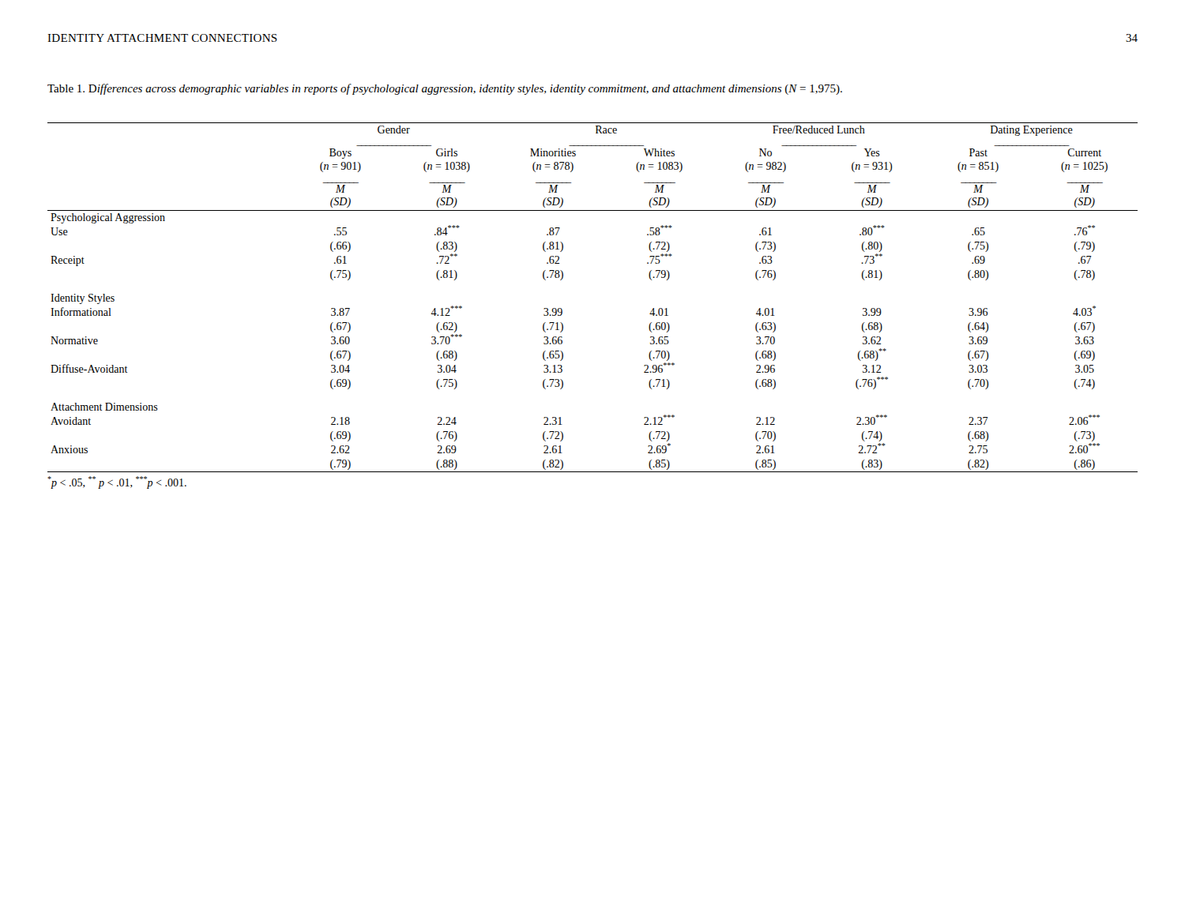IDENTITY ATTACHMENT CONNECTIONS 34
Table 1. Differences across demographic variables in reports of psychological aggression, identity styles, identity commitment, and attachment dimensions (N = 1,975).
| | Gender | Race | Free/Reduced Lunch | Dating Experience |
| | _________________ | _________________ | _________________ | _________________ |
| | Boys ( n = 901) | Girls ( n = 1038) | Minorities ( n = 878) | Whites ( n = 1083) | No ( n = 982) | Yes ( n = 931) | Past ( n = 851) | Current ( n = 1025) |
| | ________ | ________ | ________ | _______ | ________ | ________ | ________ | ________ |
| | M ( SD ) | M ( SD ) | M ( SD ) | M ( SD ) | M ( SD ) | M ( SD ) | M ( SD ) | M ( SD ) |
| Psychological Aggression | |
| Use | .55 | .84 *** | .87 | .58 *** | .61 | .80 *** | .65 | .76 ** |
| | (.66) | (.83) | (.81) | (.72) | (.73) | (.80) | (.75) | (.79) |
| Receipt | .61 | .72 ** | .62 | .75 *** | .63 | .73 ** | .69 | .67 |
| | (.75) | (.81) | (.78) | (.79) | (.76) | (.81) | (.80) | (.78) |
| Identity Styles | |
| Informational | 3.87 | 4.12 *** | 3.99 | 4.01 | 4.01 | 3.99 | 3.96 | 4.03 * |
| | (.67) | (.62) | (.71) | (.60) | (.63) | (.68) | (.64) | (.67) |
| Normative | 3.60 | 3.70 *** | 3.66 | 3.65 | 3.70 | 3.62 | 3.69 | 3.63 |
| | (.67) | (.68) | (.65) | (.70) | (.68) | (.68) ** | (.67) | (.69) |
| Diffuse-Avoidant | 3.04 | 3.04 | 3.13 | 2.96 *** | 2.96 | 3.12 | 3.03 | 3.05 |
| | (.69) | (.75) | (.73) | (.71) | (.68) | (.76) *** | (.70) | (.74) |
| Attachment Dimensions | |
| Avoidant | 2.18 | 2.24 | 2.31 | 2.12 *** | 2.12 | 2.30 *** | 2.37 | 2.06 *** |
| | (.69) | (.76) | (.72) | (.72) | (.70) | (.74) | (.68) | (.73) |
| Anxious | 2.62 | 2.69 | 2.61 | 2.69 * | 2.61 | 2.72 ** | 2.75 | 2.60 *** |
| | (.79) | (.88) | (.82) | (.85) | (.85) | (.83) | (.82) | (.86) |
*p < .05, ** p < .01, ***p < .001.